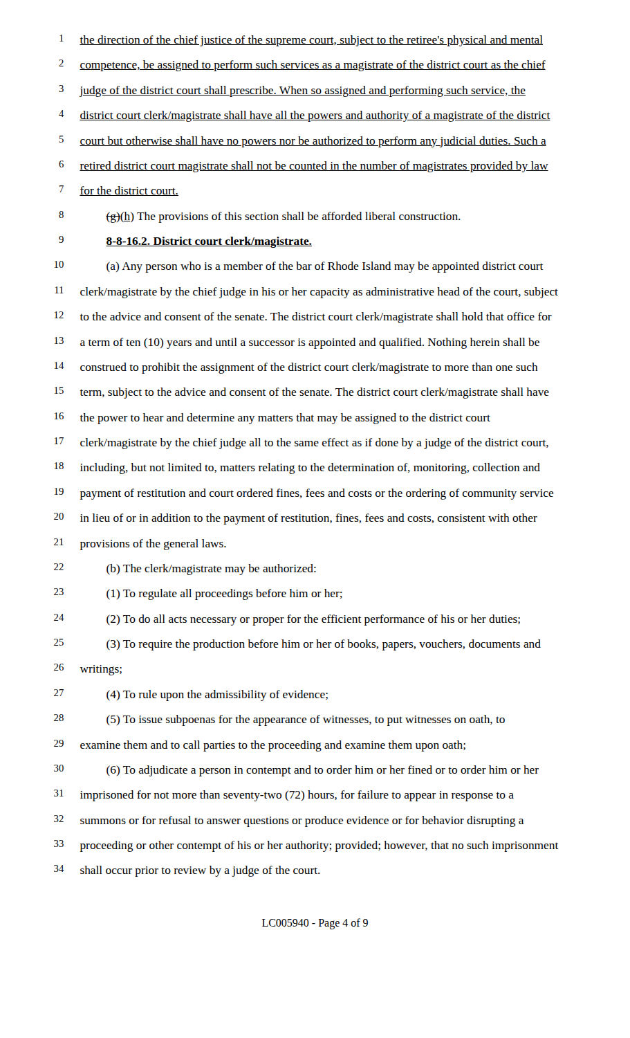the direction of the chief justice of the supreme court, subject to the retiree's physical and mental
competence, be assigned to perform such services as a magistrate of the district court as the chief
judge of the district court shall prescribe. When so assigned and performing such service, the
district court clerk/magistrate shall have all the powers and authority of a magistrate of the district
court but otherwise shall have no powers nor be authorized to perform any judicial duties. Such a
retired district court magistrate shall not be counted in the number of magistrates provided by law
for the district court.
(g)(h) The provisions of this section shall be afforded liberal construction.
8-8-16.2. District court clerk/magistrate.
(a) Any person who is a member of the bar of Rhode Island may be appointed district court
clerk/magistrate by the chief judge in his or her capacity as administrative head of the court, subject
to the advice and consent of the senate. The district court clerk/magistrate shall hold that office for
a term of ten (10) years and until a successor is appointed and qualified. Nothing herein shall be
construed to prohibit the assignment of the district court clerk/magistrate to more than one such
term, subject to the advice and consent of the senate. The district court clerk/magistrate shall have
the power to hear and determine any matters that may be assigned to the district court
clerk/magistrate by the chief judge all to the same effect as if done by a judge of the district court,
including, but not limited to, matters relating to the determination of, monitoring, collection and
payment of restitution and court ordered fines, fees and costs or the ordering of community service
in lieu of or in addition to the payment of restitution, fines, fees and costs, consistent with other
provisions of the general laws.
(b) The clerk/magistrate may be authorized:
(1) To regulate all proceedings before him or her;
(2) To do all acts necessary or proper for the efficient performance of his or her duties;
(3) To require the production before him or her of books, papers, vouchers, documents and
writings;
(4) To rule upon the admissibility of evidence;
(5) To issue subpoenas for the appearance of witnesses, to put witnesses on oath, to
examine them and to call parties to the proceeding and examine them upon oath;
(6) To adjudicate a person in contempt and to order him or her fined or to order him or her
imprisoned for not more than seventy-two (72) hours, for failure to appear in response to a
summons or for refusal to answer questions or produce evidence or for behavior disrupting a
proceeding or other contempt of his or her authority; provided; however, that no such imprisonment
shall occur prior to review by a judge of the court.
LC005940 - Page 4 of 9